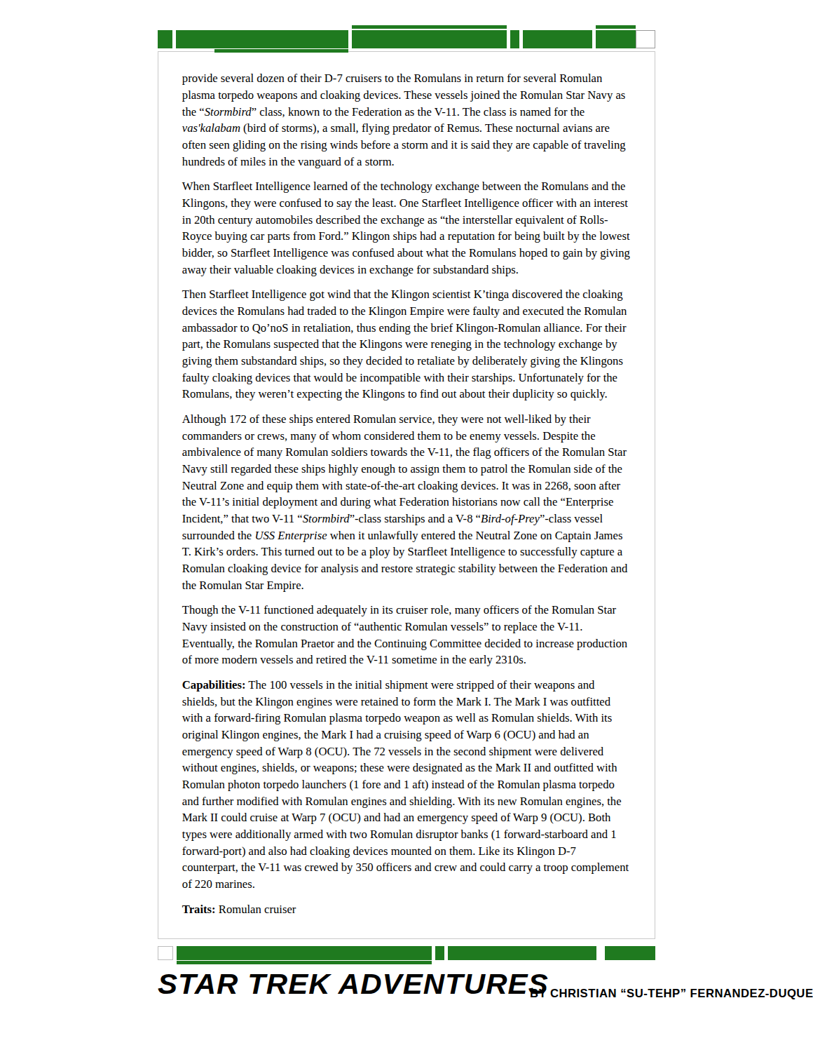provide several dozen of their D-7 cruisers to the Romulans in return for several Romulan plasma torpedo weapons and cloaking devices. These vessels joined the Romulan Star Navy as the “Stormbird” class, known to the Federation as the V-11. The class is named for the vas'kalabam (bird of storms), a small, flying predator of Remus. These nocturnal avians are often seen gliding on the rising winds before a storm and it is said they are capable of traveling hundreds of miles in the vanguard of a storm.
When Starfleet Intelligence learned of the technology exchange between the Romulans and the Klingons, they were confused to say the least. One Starfleet Intelligence officer with an interest in 20th century automobiles described the exchange as “the interstellar equivalent of Rolls-Royce buying car parts from Ford.” Klingon ships had a reputation for being built by the lowest bidder, so Starfleet Intelligence was confused about what the Romulans hoped to gain by giving away their valuable cloaking devices in exchange for substandard ships.
Then Starfleet Intelligence got wind that the Klingon scientist K’tinga discovered the cloaking devices the Romulans had traded to the Klingon Empire were faulty and executed the Romulan ambassador to Qo’noS in retaliation, thus ending the brief Klingon-Romulan alliance. For their part, the Romulans suspected that the Klingons were reneging in the technology exchange by giving them substandard ships, so they decided to retaliate by deliberately giving the Klingons faulty cloaking devices that would be incompatible with their starships. Unfortunately for the Romulans, they weren’t expecting the Klingons to find out about their duplicity so quickly.
Although 172 of these ships entered Romulan service, they were not well-liked by their commanders or crews, many of whom considered them to be enemy vessels. Despite the ambivalence of many Romulan soldiers towards the V-11, the flag officers of the Romulan Star Navy still regarded these ships highly enough to assign them to patrol the Romulan side of the Neutral Zone and equip them with state-of-the-art cloaking devices. It was in 2268, soon after the V-11’s initial deployment and during what Federation historians now call the “Enterprise Incident,” that two V-11 “Stormbird”-class starships and a V-8 “Bird-of-Prey”-class vessel surrounded the USS Enterprise when it unlawfully entered the Neutral Zone on Captain James T. Kirk’s orders. This turned out to be a ploy by Starfleet Intelligence to successfully capture a Romulan cloaking device for analysis and restore strategic stability between the Federation and the Romulan Star Empire.
Though the V-11 functioned adequately in its cruiser role, many officers of the Romulan Star Navy insisted on the construction of “authentic Romulan vessels” to replace the V-11. Eventually, the Romulan Praetor and the Continuing Committee decided to increase production of more modern vessels and retired the V-11 sometime in the early 2310s.
Capabilities: The 100 vessels in the initial shipment were stripped of their weapons and shields, but the Klingon engines were retained to form the Mark I. The Mark I was outfitted with a forward-firing Romulan plasma torpedo weapon as well as Romulan shields. With its original Klingon engines, the Mark I had a cruising speed of Warp 6 (OCU) and had an emergency speed of Warp 8 (OCU). The 72 vessels in the second shipment were delivered without engines, shields, or weapons; these were designated as the Mark II and outfitted with Romulan photon torpedo launchers (1 fore and 1 aft) instead of the Romulan plasma torpedo and further modified with Romulan engines and shielding. With its new Romulan engines, the Mark II could cruise at Warp 7 (OCU) and had an emergency speed of Warp 9 (OCU). Both types were additionally armed with two Romulan disruptor banks (1 forward-starboard and 1 forward-port) and also had cloaking devices mounted on them. Like its Klingon D-7 counterpart, the V-11 was crewed by 350 officers and crew and could carry a troop complement of 220 marines.
Traits: Romulan cruiser
STAR TREK ADVENTURES
BY CHRISTIAN “SU-TEHP” FERNANDEZ-DUQUE